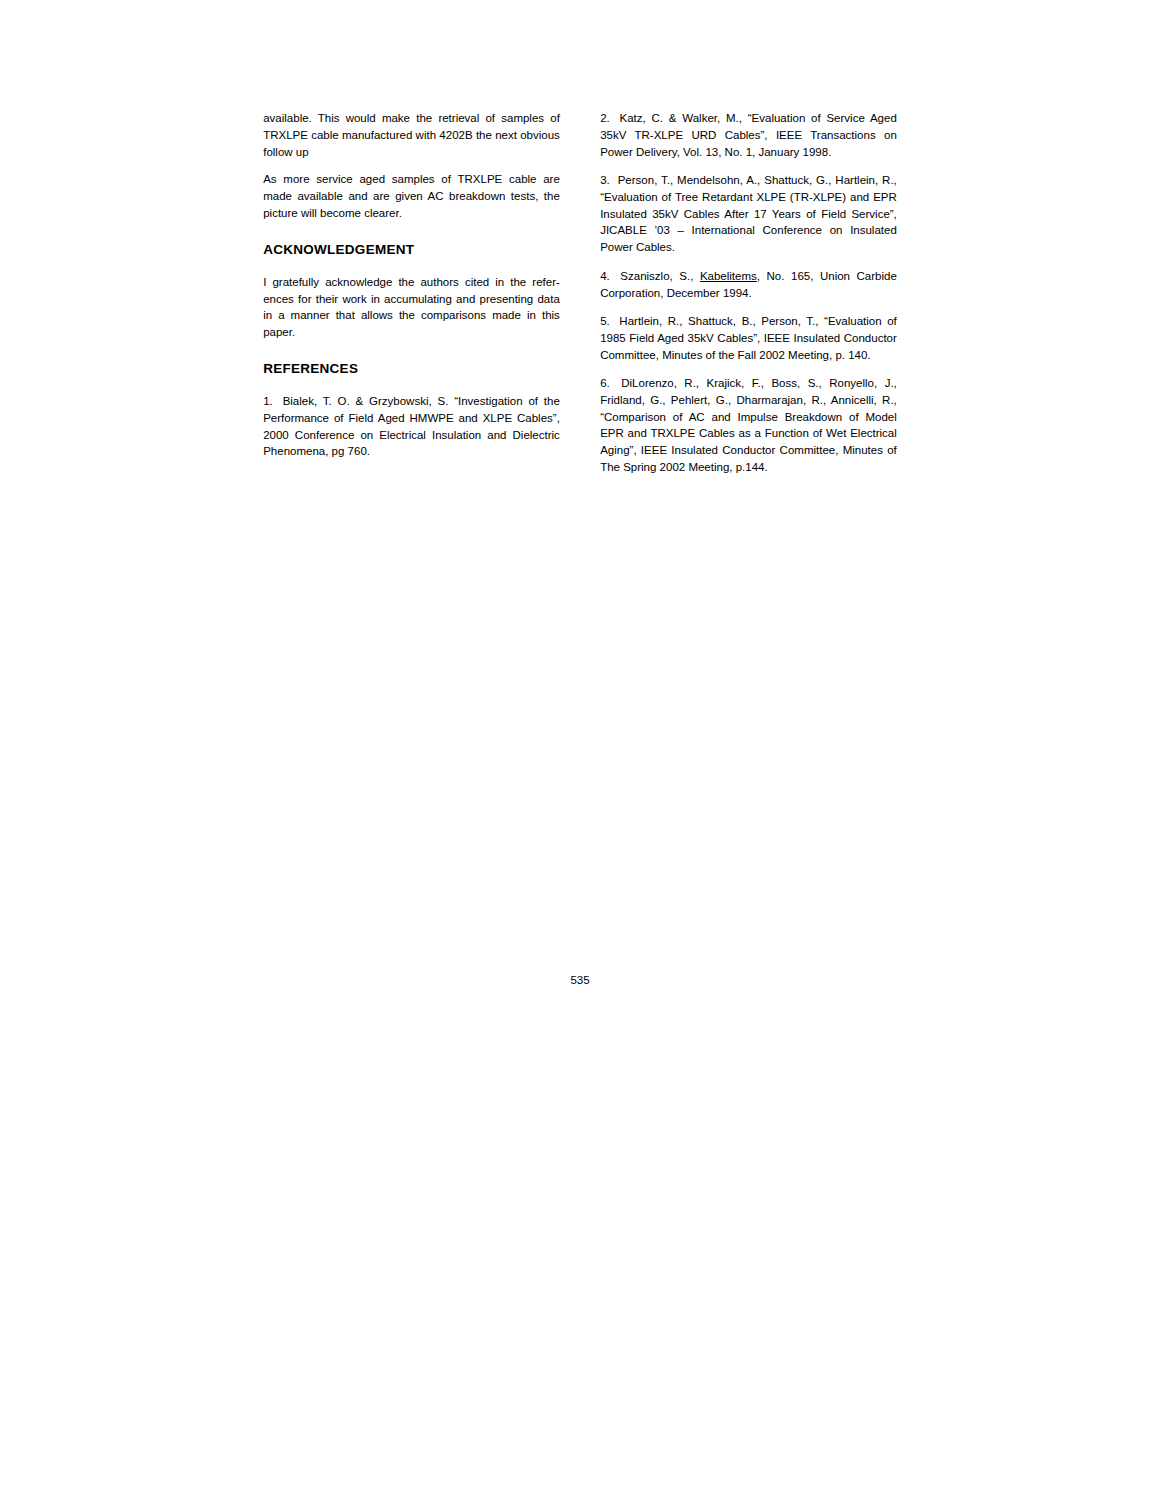available. This would make the retrieval of samples of TRXLPE cable manufactured with 4202B the next obvious follow up
As more service aged samples of TRXLPE cable are made available and are given AC breakdown tests, the picture will become clearer.
ACKNOWLEDGEMENT
I gratefully acknowledge the authors cited in the references for their work in accumulating and presenting data in a manner that allows the comparisons made in this paper.
REFERENCES
1. Bialek, T. O. & Grzybowski, S. “Investigation of the Performance of Field Aged HMWPE and XLPE Cables”, 2000 Conference on Electrical Insulation and Dielectric Phenomena, pg 760.
2. Katz, C. & Walker, M., “Evaluation of Service Aged 35kV TR-XLPE URD Cables”, IEEE Transactions on Power Delivery, Vol. 13, No. 1, January 1998.
3. Person, T., Mendelsohn, A., Shattuck, G., Hartlein, R., “Evaluation of Tree Retardant XLPE (TR-XLPE) and EPR Insulated 35kV Cables After 17 Years of Field Service”, JICABLE ’03 – International Conference on Insulated Power Cables.
4. Szaniszlo, S., Kabelitems, No. 165, Union Carbide Corporation, December 1994.
5. Hartlein, R., Shattuck, B., Person, T., “Evaluation of 1985 Field Aged 35kV Cables”, IEEE Insulated Conductor Committee, Minutes of the Fall 2002 Meeting, p. 140.
6. DiLorenzo, R., Krajick, F., Boss, S., Ronyello, J., Fridland, G., Pehlert, G., Dharmarajan, R., Annicelli, R., “Comparison of AC and Impulse Breakdown of Model EPR and TRXLPE Cables as a Function of Wet Electrical Aging”, IEEE Insulated Conductor Committee, Minutes of The Spring 2002 Meeting, p.144.
535